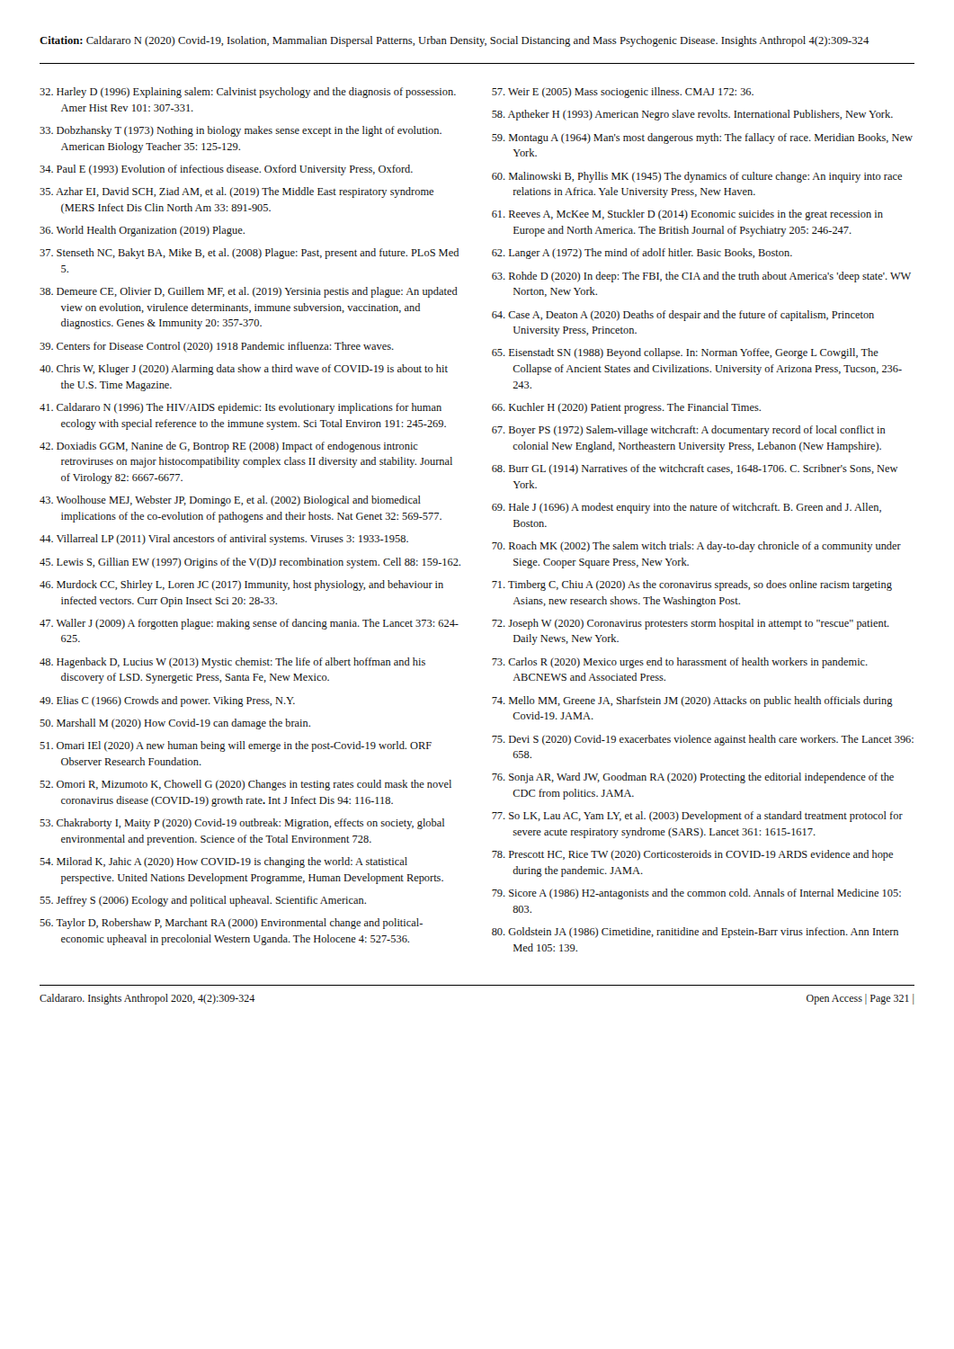Citation: Caldararo N (2020) Covid-19, Isolation, Mammalian Dispersal Patterns, Urban Density, Social Distancing and Mass Psychogenic Disease. Insights Anthropol 4(2):309-324
Harley D (1996) Explaining salem: Calvinist psychology and the diagnosis of possession. Amer Hist Rev 101: 307-331.
Dobzhansky T (1973) Nothing in biology makes sense except in the light of evolution. American Biology Teacher 35: 125-129.
Paul E (1993) Evolution of infectious disease. Oxford University Press, Oxford.
Azhar EI, David SCH, Ziad AM, et al. (2019) The Middle East respiratory syndrome (MERS Infect Dis Clin North Am 33: 891-905.
World Health Organization (2019) Plague.
Stenseth NC, Bakyt BA, Mike B, et al. (2008) Plague: Past, present and future. PLoS Med 5.
Demeure CE, Olivier D, Guillem MF, et al. (2019) Yersinia pestis and plague: An updated view on evolution, virulence determinants, immune subversion, vaccination, and diagnostics. Genes & Immunity 20: 357-370.
Centers for Disease Control (2020) 1918 Pandemic influenza: Three waves.
Chris W, Kluger J (2020) Alarming data show a third wave of COVID-19 is about to hit the U.S. Time Magazine.
Caldararo N (1996) The HIV/AIDS epidemic: Its evolutionary implications for human ecology with special reference to the immune system. Sci Total Environ 191: 245-269.
Doxiadis GGM, Nanine de G, Bontrop RE (2008) Impact of endogenous intronic retroviruses on major histocompatibility complex class II diversity and stability. Journal of Virology 82: 6667-6677.
Woolhouse MEJ, Webster JP, Domingo E, et al. (2002) Biological and biomedical implications of the co-evolution of pathogens and their hosts. Nat Genet 32: 569-577.
Villarreal LP (2011) Viral ancestors of antiviral systems. Viruses 3: 1933-1958.
Lewis S, Gillian EW (1997) Origins of the V(D)J recombination system. Cell 88: 159-162.
Murdock CC, Shirley L, Loren JC (2017) Immunity, host physiology, and behaviour in infected vectors. Curr Opin Insect Sci 20: 28-33.
Waller J (2009) A forgotten plague: making sense of dancing mania. The Lancet 373: 624-625.
Hagenback D, Lucius W (2013) Mystic chemist: The life of albert hoffman and his discovery of LSD. Synergetic Press, Santa Fe, New Mexico.
Elias C (1966) Crowds and power. Viking Press, N.Y.
Marshall M (2020) How Covid-19 can damage the brain.
Omari IEl (2020) A new human being will emerge in the post-Covid-19 world. ORF Observer Research Foundation.
Omori R, Mizumoto K, Chowell G (2020) Changes in testing rates could mask the novel coronavirus disease (COVID-19) growth rate. Int J Infect Dis 94: 116-118.
Chakraborty I, Maity P (2020) Covid-19 outbreak: Migration, effects on society, global environmental and prevention. Science of the Total Environment 728.
Milorad K, Jahic A (2020) How COVID-19 is changing the world: A statistical perspective. United Nations Development Programme, Human Development Reports.
Jeffrey S (2006) Ecology and political upheaval. Scientific American.
Taylor D, Robershaw P, Marchant RA (2000) Environmental change and political-economic upheaval in precolonial Western Uganda. The Holocene 4: 527-536.
Weir E (2005) Mass sociogenic illness. CMAJ 172: 36.
Aptheker H (1993) American Negro slave revolts. International Publishers, New York.
Montagu A (1964) Man's most dangerous myth: The fallacy of race. Meridian Books, New York.
Malinowski B, Phyllis MK (1945) The dynamics of culture change: An inquiry into race relations in Africa. Yale University Press, New Haven.
Reeves A, McKee M, Stuckler D (2014) Economic suicides in the great recession in Europe and North America. The British Journal of Psychiatry 205: 246-247.
Langer A (1972) The mind of adolf hitler. Basic Books, Boston.
Rohde D (2020) In deep: The FBI, the CIA and the truth about America's 'deep state'. WW Norton, New York.
Case A, Deaton A (2020) Deaths of despair and the future of capitalism, Princeton University Press, Princeton.
Eisenstadt SN (1988) Beyond collapse. In: Norman Yoffee, George L Cowgill, The Collapse of Ancient States and Civilizations. University of Arizona Press, Tucson, 236-243.
Kuchler H (2020) Patient progress. The Financial Times.
Boyer PS (1972) Salem-village witchcraft: A documentary record of local conflict in colonial New England, Northeastern University Press, Lebanon (New Hampshire).
Burr GL (1914) Narratives of the witchcraft cases, 1648-1706. C. Scribner's Sons, New York.
Hale J (1696) A modest enquiry into the nature of witchcraft. B. Green and J. Allen, Boston.
Roach MK (2002) The salem witch trials: A day-to-day chronicle of a community under Siege. Cooper Square Press, New York.
Timberg C, Chiu A (2020) As the coronavirus spreads, so does online racism targeting Asians, new research shows. The Washington Post.
Joseph W (2020) Coronavirus protesters storm hospital in attempt to "rescue" patient. Daily News, New York.
Carlos R (2020) Mexico urges end to harassment of health workers in pandemic. ABCNEWS and Associated Press.
Mello MM, Greene JA, Sharfstein JM (2020) Attacks on public health officials during Covid-19. JAMA.
Devi S (2020) Covid-19 exacerbates violence against health care workers. The Lancet 396: 658.
Sonja AR, Ward JW, Goodman RA (2020) Protecting the editorial independence of the CDC from politics. JAMA.
So LK, Lau AC, Yam LY, et al. (2003) Development of a standard treatment protocol for severe acute respiratory syndrome (SARS). Lancet 361: 1615-1617.
Prescott HC, Rice TW (2020) Corticosteroids in COVID-19 ARDS evidence and hope during the pandemic. JAMA.
Sicore A (1986) H2-antagonists and the common cold. Annals of Internal Medicine 105: 803.
Goldstein JA (1986) Cimetidine, ranitidine and Epstein-Barr virus infection. Ann Intern Med 105: 139.
Caldararo. Insights Anthropol 2020, 4(2):309-324
Open Access | Page 321 |